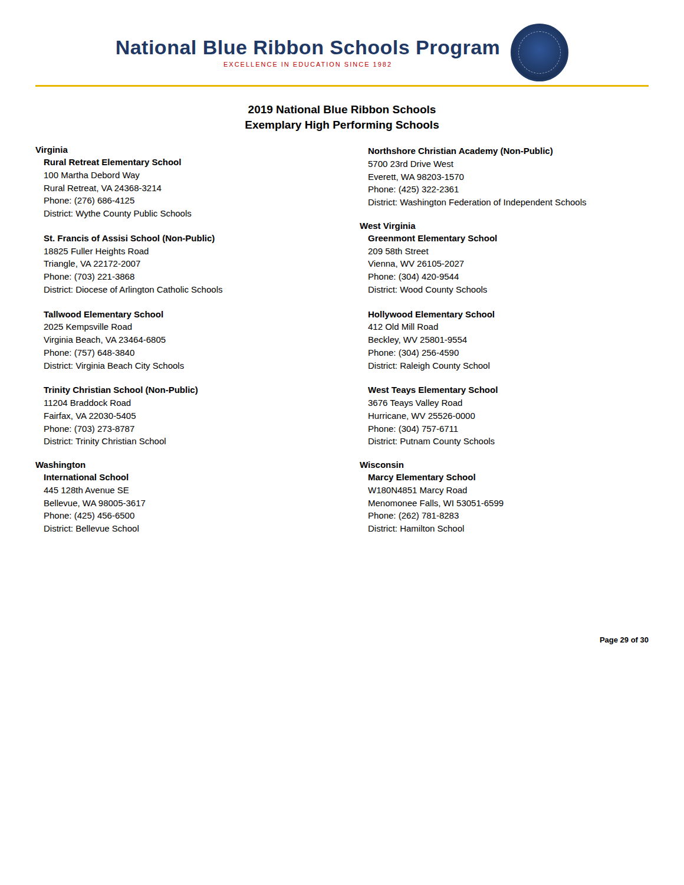National Blue Ribbon Schools Program
EXCELLENCE IN EDUCATION SINCE 1982
2019 National Blue Ribbon Schools
Exemplary High Performing Schools
Virginia
Rural Retreat Elementary School 100 Martha Debord Way Rural Retreat, VA 24368-3214 Phone: (276) 686-4125 District: Wythe County Public Schools
St. Francis of Assisi School (Non-Public) 18825 Fuller Heights Road Triangle, VA 22172-2007 Phone: (703) 221-3868 District: Diocese of Arlington Catholic Schools
Tallwood Elementary School 2025 Kempsville Road Virginia Beach, VA 23464-6805 Phone: (757) 648-3840 District: Virginia Beach City Schools
Trinity Christian School (Non-Public) 11204 Braddock Road Fairfax, VA 22030-5405 Phone: (703) 273-8787 District: Trinity Christian School
Washington
International School 445 128th Avenue SE Bellevue, WA 98005-3617 Phone: (425) 456-6500 District: Bellevue School
Northshore Christian Academy (Non-Public) 5700 23rd Drive West Everett, WA 98203-1570 Phone: (425) 322-2361 District: Washington Federation of Independent Schools
West Virginia
Greenmont Elementary School 209 58th Street Vienna, WV 26105-2027 Phone: (304) 420-9544 District: Wood County Schools
Hollywood Elementary School 412 Old Mill Road Beckley, WV 25801-9554 Phone: (304) 256-4590 District: Raleigh County School
West Teays Elementary School 3676 Teays Valley Road Hurricane, WV 25526-0000 Phone: (304) 757-6711 District: Putnam County Schools
Wisconsin
Marcy Elementary School W180N4851 Marcy Road Menomonee Falls, WI 53051-6599 Phone: (262) 781-8283 District: Hamilton School
Page 29 of 30